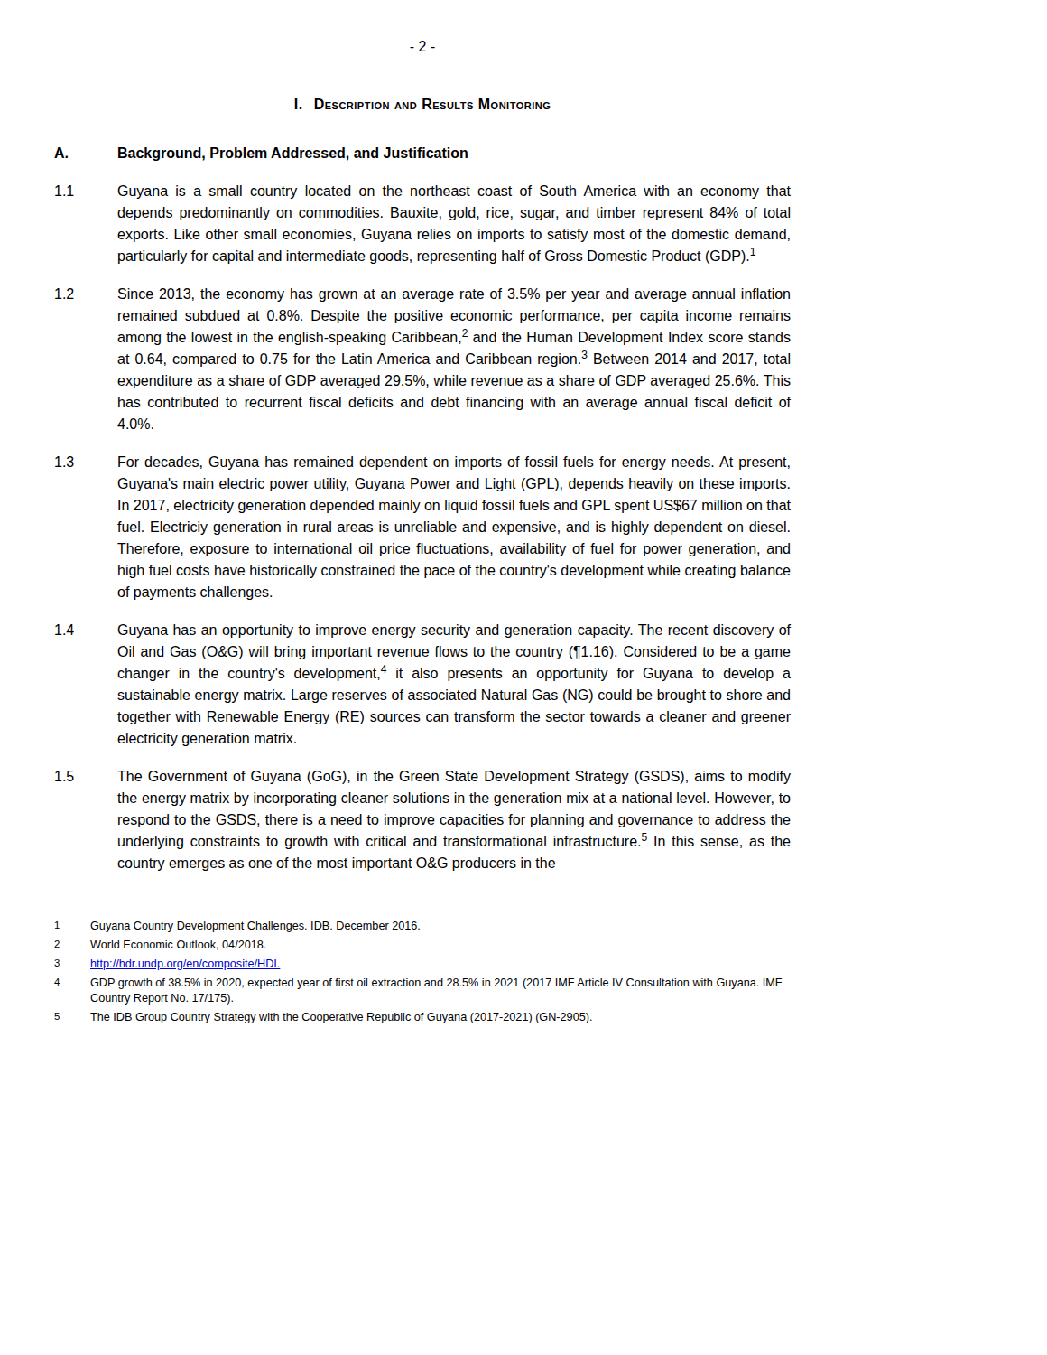- 2 -
I. Description and Results Monitoring
A. Background, Problem Addressed, and Justification
1.1
Guyana is a small country located on the northeast coast of South America with an economy that depends predominantly on commodities. Bauxite, gold, rice, sugar, and timber represent 84% of total exports. Like other small economies, Guyana relies on imports to satisfy most of the domestic demand, particularly for capital and intermediate goods, representing half of Gross Domestic Product (GDP).1
1.2
Since 2013, the economy has grown at an average rate of 3.5% per year and average annual inflation remained subdued at 0.8%. Despite the positive economic performance, per capita income remains among the lowest in the english-speaking Caribbean,2 and the Human Development Index score stands at 0.64, compared to 0.75 for the Latin America and Caribbean region.3 Between 2014 and 2017, total expenditure as a share of GDP averaged 29.5%, while revenue as a share of GDP averaged 25.6%. This has contributed to recurrent fiscal deficits and debt financing with an average annual fiscal deficit of 4.0%.
1.3
For decades, Guyana has remained dependent on imports of fossil fuels for energy needs. At present, Guyana's main electric power utility, Guyana Power and Light (GPL), depends heavily on these imports. In 2017, electricity generation depended mainly on liquid fossil fuels and GPL spent US$67 million on that fuel. Electriciy generation in rural areas is unreliable and expensive, and is highly dependent on diesel. Therefore, exposure to international oil price fluctuations, availability of fuel for power generation, and high fuel costs have historically constrained the pace of the country's development while creating balance of payments challenges.
1.4
Guyana has an opportunity to improve energy security and generation capacity. The recent discovery of Oil and Gas (O&G) will bring important revenue flows to the country (¶1.16). Considered to be a game changer in the country's development,4 it also presents an opportunity for Guyana to develop a sustainable energy matrix. Large reserves of associated Natural Gas (NG) could be brought to shore and together with Renewable Energy (RE) sources can transform the sector towards a cleaner and greener electricity generation matrix.
1.5
The Government of Guyana (GoG), in the Green State Development Strategy (GSDS), aims to modify the energy matrix by incorporating cleaner solutions in the generation mix at a national level. However, to respond to the GSDS, there is a need to improve capacities for planning and governance to address the underlying constraints to growth with critical and transformational infrastructure.5 In this sense, as the country emerges as one of the most important O&G producers in the
Guyana Country Development Challenges. IDB. December 2016.
World Economic Outlook, 04/2018.
http://hdr.undp.org/en/composite/HDI.
GDP growth of 38.5% in 2020, expected year of first oil extraction and 28.5% in 2021 (2017 IMF Article IV Consultation with Guyana. IMF Country Report No. 17/175).
The IDB Group Country Strategy with the Cooperative Republic of Guyana (2017-2021) (GN-2905).